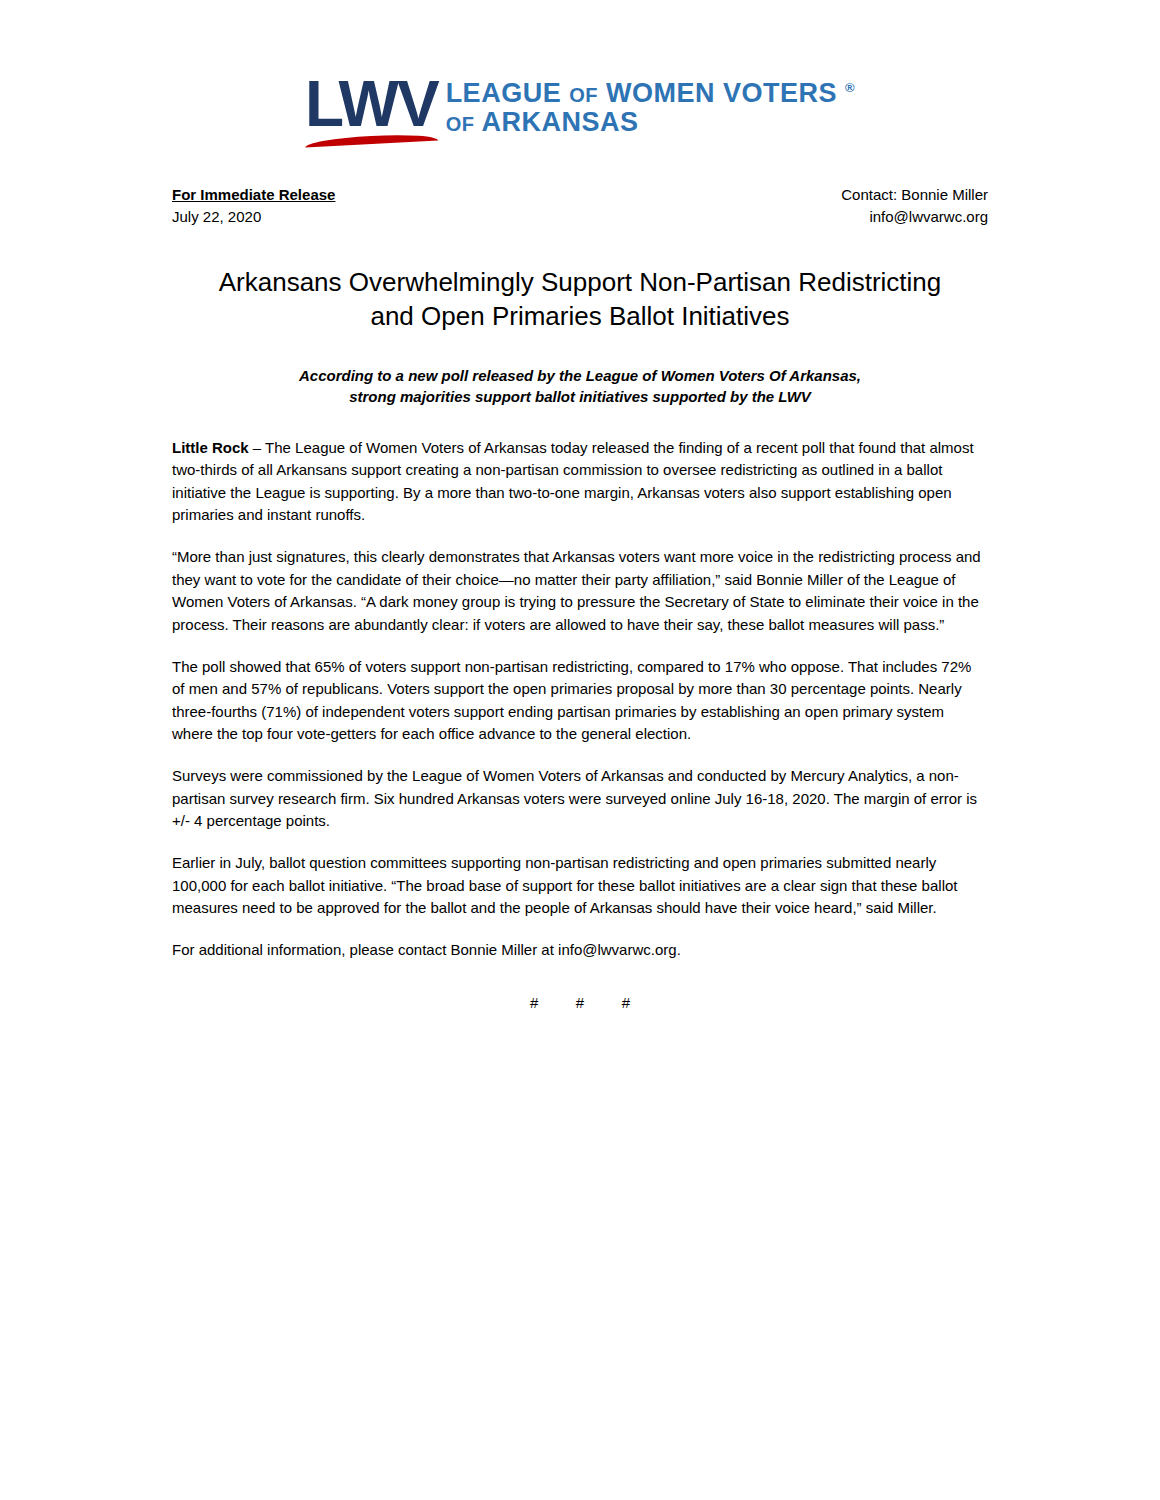LWV
LEAGUE OF WOMEN VOTERS ®
OF ARKANSAS
For Immediate Release
July 22, 2020
Contact: Bonnie Miller
info@lwvarwc.org
Arkansans Overwhelmingly Support Non-Partisan Redistricting
and Open Primaries Ballot Initiatives
According to a new poll released by the League of Women Voters Of Arkansas,
strong majorities support ballot initiatives supported by the LWV
Little Rock – The League of Women Voters of Arkansas today released the finding of a recent poll that found that almost two-thirds of all Arkansans support creating a non-partisan commission to oversee redistricting as outlined in a ballot initiative the League is supporting. By a more than two-to-one margin, Arkansas voters also support establishing open primaries and instant runoffs.
“More than just signatures, this clearly demonstrates that Arkansas voters want more voice in the redistricting process and they want to vote for the candidate of their choice—no matter their party affiliation,” said Bonnie Miller of the League of Women Voters of Arkansas. “A dark money group is trying to pressure the Secretary of State to eliminate their voice in the process. Their reasons are abundantly clear: if voters are allowed to have their say, these ballot measures will pass.”
The poll showed that 65% of voters support non-partisan redistricting, compared to 17% who oppose. That includes 72% of men and 57% of republicans. Voters support the open primaries proposal by more than 30 percentage points. Nearly three-fourths (71%) of independent voters support ending partisan primaries by establishing an open primary system where the top four vote-getters for each office advance to the general election.
Surveys were commissioned by the League of Women Voters of Arkansas and conducted by Mercury Analytics, a non-partisan survey research firm. Six hundred Arkansas voters were surveyed online July 16-18, 2020. The margin of error is +/- 4 percentage points.
Earlier in July, ballot question committees supporting non-partisan redistricting and open primaries submitted nearly 100,000 for each ballot initiative. “The broad base of support for these ballot initiatives are a clear sign that these ballot measures need to be approved for the ballot and the people of Arkansas should have their voice heard,” said Miller.
For additional information, please contact Bonnie Miller at info@lwvarwc.org.
###